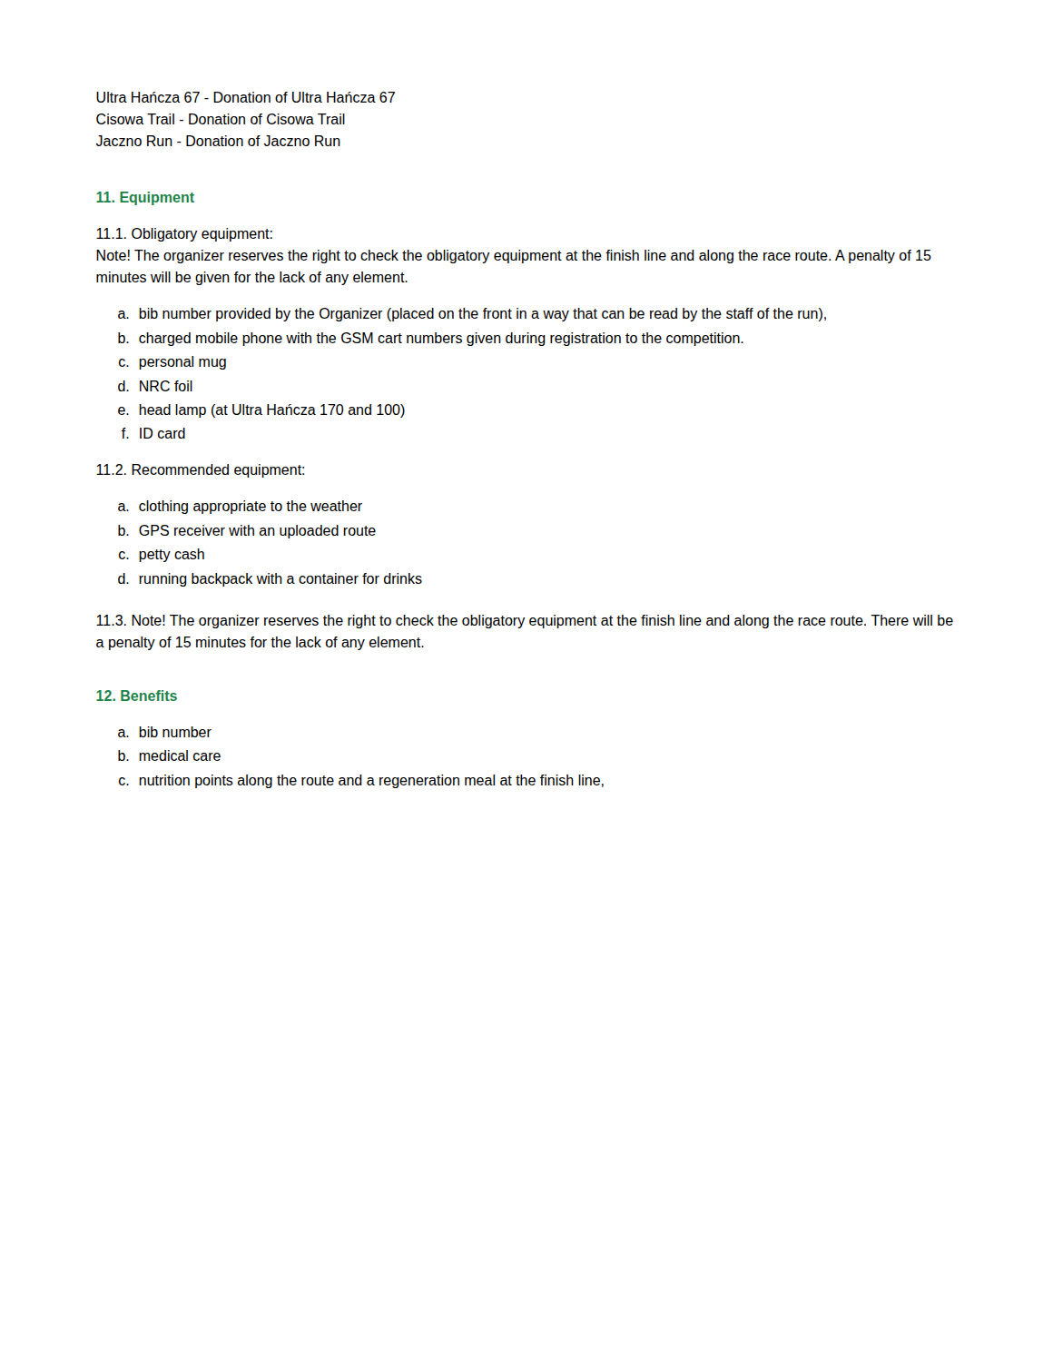Ultra Hańcza 67 - Donation of Ultra Hańcza 67
Cisowa Trail - Donation of Cisowa Trail
Jaczno Run - Donation of Jaczno Run
11. Equipment
11.1. Obligatory equipment:
Note! The organizer reserves the right to check the obligatory equipment at the finish line and along the race route. A penalty of 15 minutes will be given for the lack of any element.
bib number provided by the Organizer (placed on the front in a way that can be read by the staff of the run),
charged mobile phone with the GSM cart numbers given during registration to the competition.
personal mug
NRC foil
head lamp (at Ultra Hańcza 170 and 100)
ID card
11.2. Recommended equipment:
clothing appropriate to the weather
GPS receiver with an uploaded route
petty cash
running backpack with a container for drinks
11.3. Note! The organizer reserves the right to check the obligatory equipment at the finish line and along the race route. There will be a penalty of 15 minutes for the lack of any element.
12. Benefits
bib number
medical care
nutrition points along the route and a regeneration meal at the finish line,